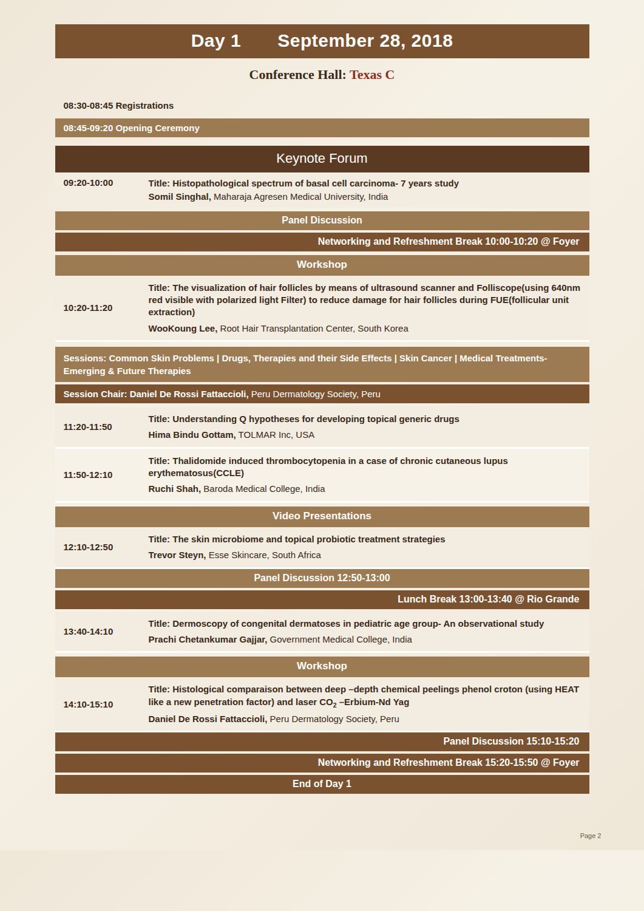Day 1 September 28, 2018
Conference Hall: Texas C
08:30-08:45 Registrations
08:45-09:20 Opening Ceremony
Keynote Forum
09:20-10:00
Title: Histopathological spectrum of basal cell carcinoma- 7 years study
Somil Singhal, Maharaja Agresen Medical University, India
Panel Discussion
Networking and Refreshment Break 10:00-10:20 @ Foyer
Workshop
10:20-11:20
Title: The visualization of hair follicles by means of ultrasound scanner and Folliscope(using 640nm red visible with polarized light Filter) to reduce damage for hair follicles during FUE(follicular unit extraction)
WooKoung Lee, Root Hair Transplantation Center, South Korea
Sessions: Common Skin Problems | Drugs, Therapies and their Side Effects | Skin Cancer | Medical Treatments- Emerging & Future Therapies
Session Chair: Daniel De Rossi Fattaccioli, Peru Dermatology Society, Peru
11:20-11:50
Title: Understanding Q hypotheses for developing topical generic drugs
Hima Bindu Gottam, TOLMAR Inc, USA
11:50-12:10
Title: Thalidomide induced thrombocytopenia in a case of chronic cutaneous lupus erythematosus(CCLE)
Ruchi Shah, Baroda Medical College, India
Video Presentations
12:10-12:50
Title: The skin microbiome and topical probiotic treatment strategies
Trevor Steyn, Esse Skincare, South Africa
Panel Discussion 12:50-13:00
Lunch Break 13:00-13:40 @ Rio Grande
13:40-14:10
Title: Dermoscopy of congenital dermatoses in pediatric age group- An observational study
Prachi Chetankumar Gajjar, Government Medical College, India
Workshop
14:10-15:10
Title: Histological comparaison between deep –depth chemical peelings phenol croton (using HEAT like a new penetration factor) and laser CO2 –Erbium-Nd Yag
Daniel De Rossi Fattaccioli, Peru Dermatology Society, Peru
Panel Discussion 15:10-15:20
Networking and Refreshment Break 15:20-15:50 @ Foyer
End of Day 1
Page 2